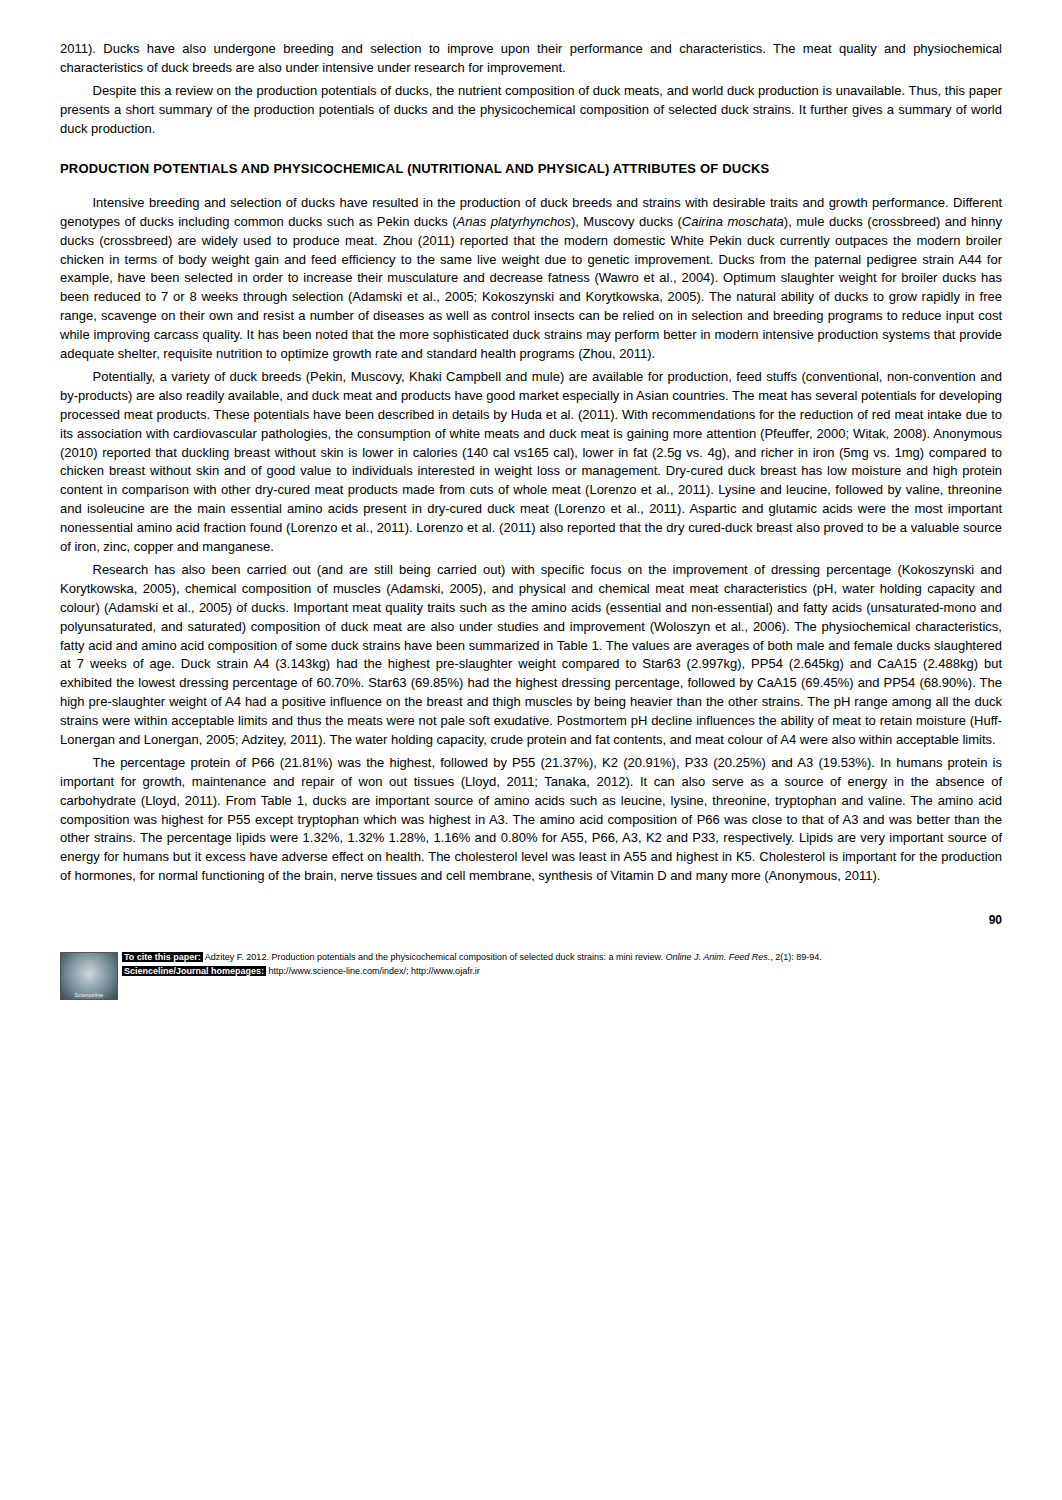2011). Ducks have also undergone breeding and selection to improve upon their performance and characteristics. The meat quality and physiochemical characteristics of duck breeds are also under intensive under research for improvement.
Despite this a review on the production potentials of ducks, the nutrient composition of duck meats, and world duck production is unavailable. Thus, this paper presents a short summary of the production potentials of ducks and the physicochemical composition of selected duck strains. It further gives a summary of world duck production.
Production potentials and physicochemical (nutritional and physical) attributes of ducks
Intensive breeding and selection of ducks have resulted in the production of duck breeds and strains with desirable traits and growth performance. Different genotypes of ducks including common ducks such as Pekin ducks (Anas platyrhynchos), Muscovy ducks (Cairina moschata), mule ducks (crossbreed) and hinny ducks (crossbreed) are widely used to produce meat. Zhou (2011) reported that the modern domestic White Pekin duck currently outpaces the modern broiler chicken in terms of body weight gain and feed efficiency to the same live weight due to genetic improvement. Ducks from the paternal pedigree strain A44 for example, have been selected in order to increase their musculature and decrease fatness (Wawro et al., 2004). Optimum slaughter weight for broiler ducks has been reduced to 7 or 8 weeks through selection (Adamski et al., 2005; Kokoszynski and Korytkowska, 2005). The natural ability of ducks to grow rapidly in free range, scavenge on their own and resist a number of diseases as well as control insects can be relied on in selection and breeding programs to reduce input cost while improving carcass quality. It has been noted that the more sophisticated duck strains may perform better in modern intensive production systems that provide adequate shelter, requisite nutrition to optimize growth rate and standard health programs (Zhou, 2011).
Potentially, a variety of duck breeds (Pekin, Muscovy, Khaki Campbell and mule) are available for production, feed stuffs (conventional, non-convention and by-products) are also readily available, and duck meat and products have good market especially in Asian countries. The meat has several potentials for developing processed meat products. These potentials have been described in details by Huda et al. (2011). With recommendations for the reduction of red meat intake due to its association with cardiovascular pathologies, the consumption of white meats and duck meat is gaining more attention (Pfeuffer, 2000; Witak, 2008). Anonymous (2010) reported that duckling breast without skin is lower in calories (140 cal vs165 cal), lower in fat (2.5g vs. 4g), and richer in iron (5mg vs. 1mg) compared to chicken breast without skin and of good value to individuals interested in weight loss or management. Dry-cured duck breast has low moisture and high protein content in comparison with other dry-cured meat products made from cuts of whole meat (Lorenzo et al., 2011). Lysine and leucine, followed by valine, threonine and isoleucine are the main essential amino acids present in dry-cured duck meat (Lorenzo et al., 2011). Aspartic and glutamic acids were the most important nonessential amino acid fraction found (Lorenzo et al., 2011). Lorenzo et al. (2011) also reported that the dry cured-duck breast also proved to be a valuable source of iron, zinc, copper and manganese.
Research has also been carried out (and are still being carried out) with specific focus on the improvement of dressing percentage (Kokoszynski and Korytkowska, 2005), chemical composition of muscles (Adamski, 2005), and physical and chemical meat meat characteristics (pH, water holding capacity and colour) (Adamski et al., 2005) of ducks. Important meat quality traits such as the amino acids (essential and non-essential) and fatty acids (unsaturated-mono and polyunsaturated, and saturated) composition of duck meat are also under studies and improvement (Woloszyn et al., 2006). The physiochemical characteristics, fatty acid and amino acid composition of some duck strains have been summarized in Table 1. The values are averages of both male and female ducks slaughtered at 7 weeks of age. Duck strain A4 (3.143kg) had the highest pre-slaughter weight compared to Star63 (2.997kg), PP54 (2.645kg) and CaA15 (2.488kg) but exhibited the lowest dressing percentage of 60.70%. Star63 (69.85%) had the highest dressing percentage, followed by CaA15 (69.45%) and PP54 (68.90%). The high pre-slaughter weight of A4 had a positive influence on the breast and thigh muscles by being heavier than the other strains. The pH range among all the duck strains were within acceptable limits and thus the meats were not pale soft exudative. Postmortem pH decline influences the ability of meat to retain moisture (Huff-Lonergan and Lonergan, 2005; Adzitey, 2011). The water holding capacity, crude protein and fat contents, and meat colour of A4 were also within acceptable limits.
The percentage protein of P66 (21.81%) was the highest, followed by P55 (21.37%), K2 (20.91%), P33 (20.25%) and A3 (19.53%). In humans protein is important for growth, maintenance and repair of won out tissues (Lloyd, 2011; Tanaka, 2012). It can also serve as a source of energy in the absence of carbohydrate (Lloyd, 2011). From Table 1, ducks are important source of amino acids such as leucine, lysine, threonine, tryptophan and valine. The amino acid composition was highest for P55 except tryptophan which was highest in A3. The amino acid composition of P66 was close to that of A3 and was better than the other strains. The percentage lipids were 1.32%, 1.32% 1.28%, 1.16% and 0.80% for A55, P66, A3, K2 and P33, respectively. Lipids are very important source of energy for humans but it excess have adverse effect on health. The cholesterol level was least in A55 and highest in K5. Cholesterol is important for the production of hormones, for normal functioning of the brain, nerve tissues and cell membrane, synthesis of Vitamin D and many more (Anonymous, 2011).
90
| | To cite this paper: Adzitey F. 2012. Production potentials and the physicochemical composition of selected duck strains: a mini review. Online J. Anim. Feed Res. , 2(1): 89-94. Scienceline/Journal homepages: http://www.science-line.com/index/; http://www.ojafr.ir |